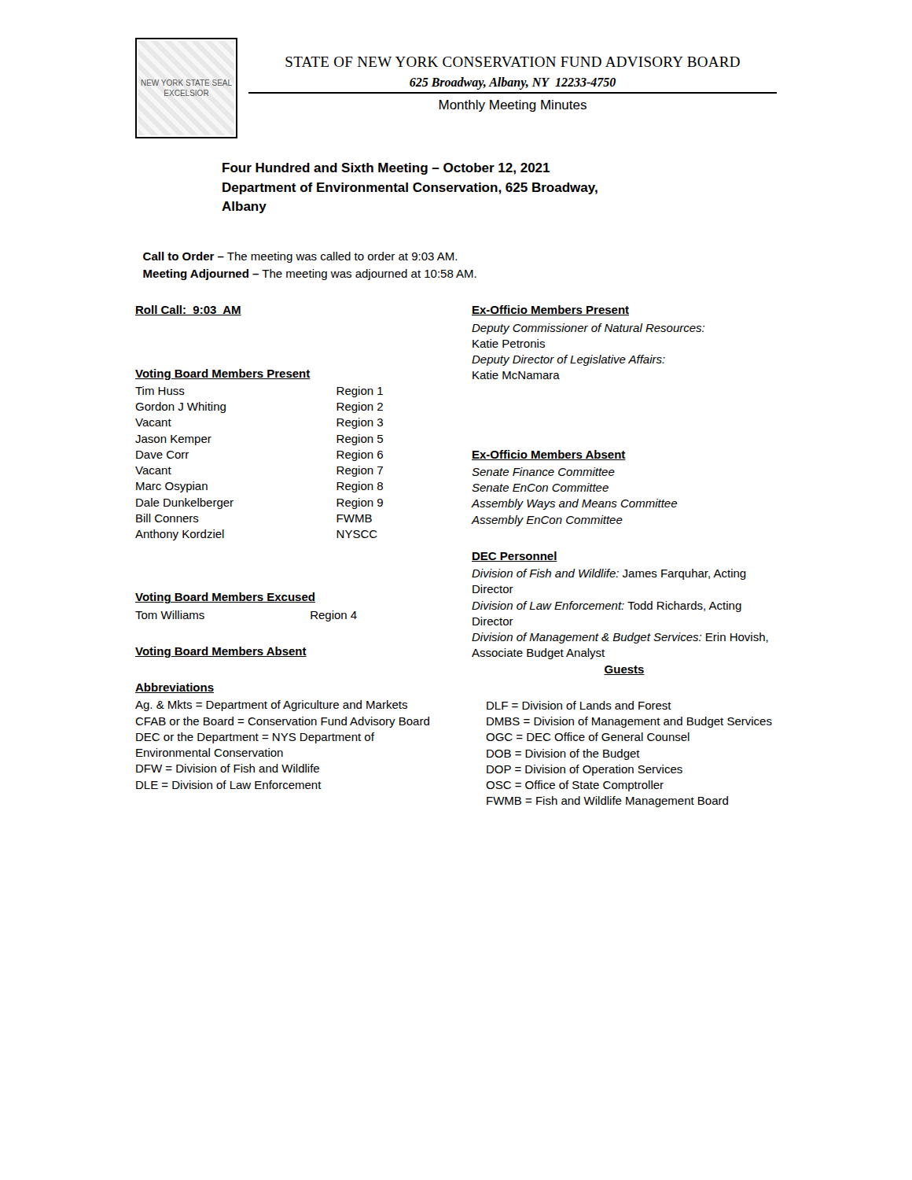NEW YORK STATE SEAL
EXCELSIOR
STATE OF NEW YORK CONSERVATION FUND ADVISORY BOARD
625 Broadway, Albany, NY 12233-4750
Monthly Meeting Minutes
Four Hundred and Sixth Meeting – October 12, 2021
Department of Environmental Conservation, 625 Broadway,
Albany
Call to Order – The meeting was called to order at 9:03 AM.
Meeting Adjourned – The meeting was adjourned at 10:58 AM.
Roll Call: 9:03 AM
Voting Board Members Present
| Tim Huss | Region 1 |
| Gordon J Whiting | Region 2 |
| Vacant | Region 3 |
| Jason Kemper | Region 5 |
| Dave Corr | Region 6 |
| Vacant | Region 7 |
| Marc Osypian | Region 8 |
| Dale Dunkelberger | Region 9 |
| Bill Conners | FWMB |
| Anthony Kordziel | NYSCC |
Voting Board Members Excused
| Tom Williams | Region 4 |
Voting Board Members Absent
Abbreviations
Ag. & Mkts = Department of Agriculture and Markets
CFAB or the Board = Conservation Fund Advisory Board
DEC or the Department = NYS Department of Environmental Conservation
DFW = Division of Fish and Wildlife
DLE = Division of Law Enforcement
Ex-Officio Members Present
Deputy Commissioner of Natural Resources:
Katie Petronis
Deputy Director of Legislative Affairs:
Katie McNamara
Ex-Officio Members Absent
Senate Finance Committee
Senate EnCon Committee
Assembly Ways and Means Committee
Assembly EnCon Committee
DEC Personnel
Division of Fish and Wildlife: James Farquhar, Acting Director
Division of Law Enforcement: Todd Richards, Acting Director
Division of Management & Budget Services: Erin Hovish, Associate Budget Analyst
Guests
DLF = Division of Lands and Forest
DMBS = Division of Management and Budget Services
OGC = DEC Office of General Counsel
DOB = Division of the Budget
DOP = Division of Operation Services
OSC = Office of State Comptroller
FWMB = Fish and Wildlife Management Board